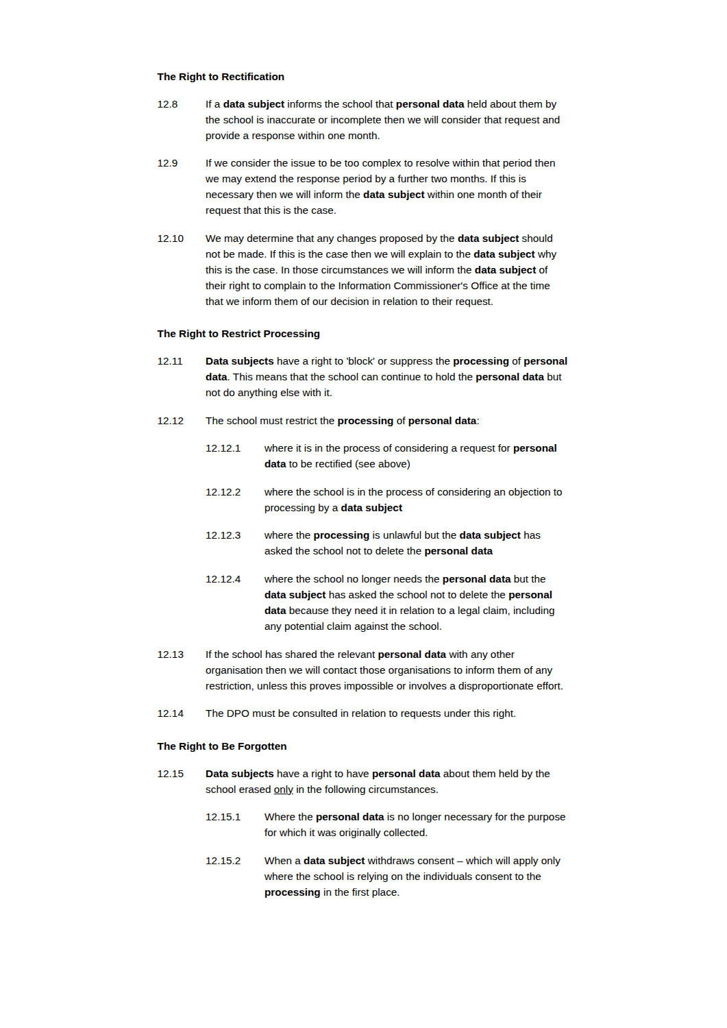The Right to Rectification
12.8
If a data subject informs the school that personal data held about them by the school is inaccurate or incomplete then we will consider that request and provide a response within one month.
12.9
If we consider the issue to be too complex to resolve within that period then we may extend the response period by a further two months. If this is necessary then we will inform the data subject within one month of their request that this is the case.
12.10
We may determine that any changes proposed by the data subject should not be made. If this is the case then we will explain to the data subject why this is the case. In those circumstances we will inform the data subject of their right to complain to the Information Commissioner's Office at the time that we inform them of our decision in relation to their request.
The Right to Restrict Processing
12.11
Data subjects have a right to 'block' or suppress the processing of personal data. This means that the school can continue to hold the personal data but not do anything else with it.
12.12
The school must restrict the processing of personal data:
12.12.1
where it is in the process of considering a request for personal data to be rectified (see above)
12.12.2
where the school is in the process of considering an objection to processing by a data subject
12.12.3
where the processing is unlawful but the data subject has asked the school not to delete the personal data
12.12.4
where the school no longer needs the personal data but the data subject has asked the school not to delete the personal data because they need it in relation to a legal claim, including any potential claim against the school.
12.13
If the school has shared the relevant personal data with any other organisation then we will contact those organisations to inform them of any restriction, unless this proves impossible or involves a disproportionate effort.
12.14
The DPO must be consulted in relation to requests under this right.
The Right to Be Forgotten
12.15
Data subjects have a right to have personal data about them held by the school erased only in the following circumstances.
12.15.1
Where the personal data is no longer necessary for the purpose for which it was originally collected.
12.15.2
When a data subject withdraws consent – which will apply only where the school is relying on the individuals consent to the processing in the first place.